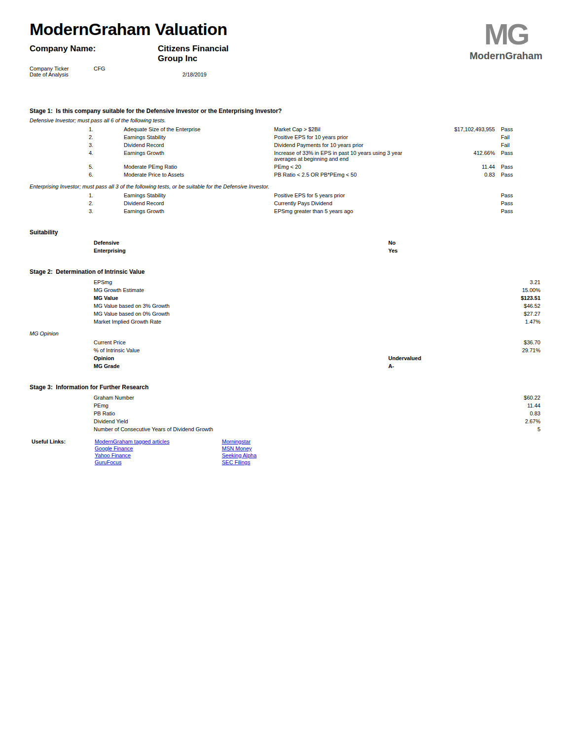ModernGraham Valuation
Company Name:
Citizens Financial
Group Inc
MG
ModernGraham
Company Ticker
CFG
Date of Analysis
2/18/2019
Stage 1: Is this company suitable for the Defensive Investor or the Enterprising Investor?
Defensive Investor; must pass all 6 of the following tests.
| 1. | Adequate Size of the Enterprise | Market Cap > $2Bil | $17,102,493,955 | Pass |
| 2. | Earnings Stability | Positive EPS for 10 years prior | | Fail |
| 3. | Dividend Record | Dividend Payments for 10 years prior | | Fail |
| 4. | Earnings Growth | Increase of 33% in EPS in past 10 years using 3 year averages at beginning and end | 412.66% | Pass |
| 5. | Moderate PEmg Ratio | PEmg < 20 | 11.44 | Pass |
| 6. | Moderate Price to Assets | PB Ratio < 2.5 OR PB*PEmg < 50 | 0.83 | Pass |
Enterprising Investor; must pass all 3 of the following tests, or be suitable for the Defensive Investor.
| 1. | Earnings Stability | Positive EPS for 5 years prior | | Pass |
| 2. | Dividend Record | Currently Pays Dividend | | Pass |
| 3. | Earnings Growth | EPSmg greater than 5 years ago | | Pass |
Suitability
| Defensive | No |
| Enterprising | Yes |
Stage 2: Determination of Intrinsic Value
| EPSmg | 3.21 |
| MG Growth Estimate | 15.00% |
| MG Value | $123.51 |
| MG Value based on 3% Growth | $46.52 |
| MG Value based on 0% Growth | $27.27 |
| Market Implied Growth Rate | 1.47% |
MG Opinion
| Current Price | $36.70 |
| % of Intrinsic Value | 29.71% |
| Opinion | Undervalued |
| MG Grade | A- |
Stage 3: Information for Further Research
| Graham Number | $60.22 |
| PEmg | 11.44 |
| PB Ratio | 0.83 |
| Dividend Yield | 2.67% |
| Number of Consecutive Years of Dividend Growth | 5 |
| Useful Links: | ModernGraham tagged articles | Morningstar |
| | Google Finance | MSN Money |
| | Yahoo Finance | Seeking Alpha |
| | GuruFocus | SEC Filings |